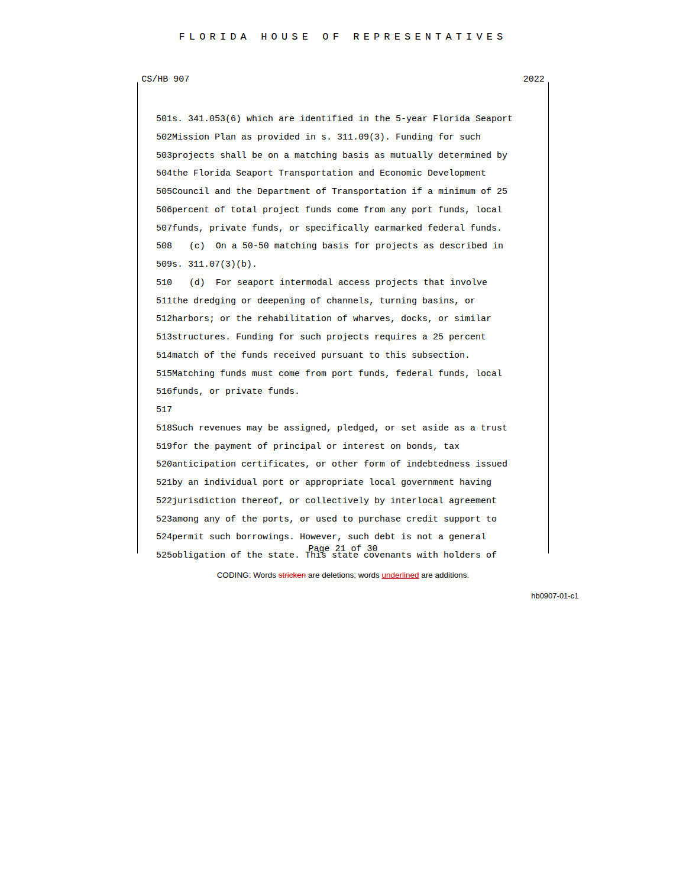FLORIDA HOUSE OF REPRESENTATIVES
CS/HB 907 2022
| 501 | s. 341.053(6) which are identified in the 5-year Florida Seaport |
| 502 | Mission Plan as provided in s. 311.09(3). Funding for such |
| 503 | projects shall be on a matching basis as mutually determined by |
| 504 | the Florida Seaport Transportation and Economic Development |
| 505 | Council and the Department of Transportation if a minimum of 25 |
| 506 | percent of total project funds come from any port funds, local |
| 507 | funds, private funds, or specifically earmarked federal funds. |
| 508 | (c) On a 50-50 matching basis for projects as described in |
| 509 | s. 311.07(3)(b). |
| 510 | (d) For seaport intermodal access projects that involve |
| 511 | the dredging or deepening of channels, turning basins, or |
| 512 | harbors; or the rehabilitation of wharves, docks, or similar |
| 513 | structures. Funding for such projects requires a 25 percent |
| 514 | match of the funds received pursuant to this subsection. |
| 515 | Matching funds must come from port funds, federal funds, local |
| 516 | funds, or private funds. |
| 517 | |
| 518 | Such revenues may be assigned, pledged, or set aside as a trust |
| 519 | for the payment of principal or interest on bonds, tax |
| 520 | anticipation certificates, or other form of indebtedness issued |
| 521 | by an individual port or appropriate local government having |
| 522 | jurisdiction thereof, or collectively by interlocal agreement |
| 523 | among any of the ports, or used to purchase credit support to |
| 524 | permit such borrowings. However, such debt is not a general |
| 525 | obligation of the state. This state covenants with holders of |
Page 21 of 30
CODING: Words stricken are deletions; words underlined are additions.
hb0907-01-c1